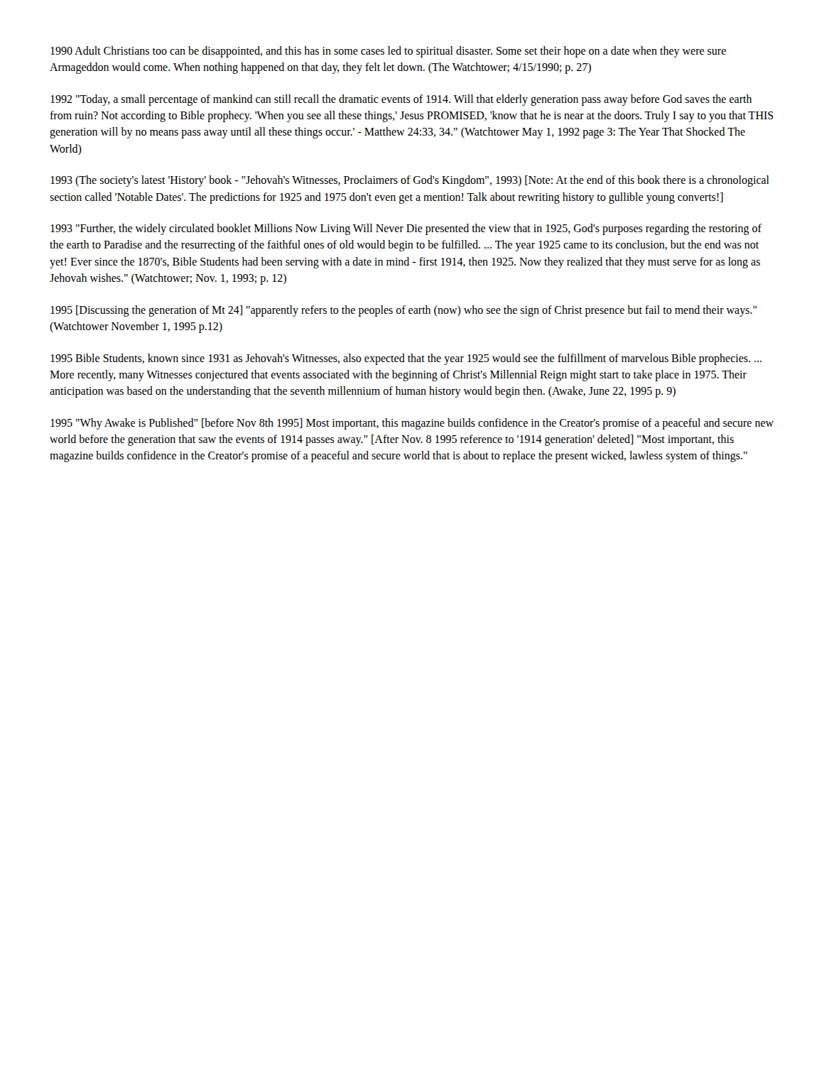1990 Adult Christians too can be disappointed, and this has in some cases led to spiritual disaster. Some set their hope on a date when they were sure Armageddon would come. When nothing happened on that day, they felt let down. (The Watchtower; 4/15/1990; p. 27)
1992 "Today, a small percentage of mankind can still recall the dramatic events of 1914. Will that elderly generation pass away before God saves the earth from ruin? Not according to Bible prophecy. 'When you see all these things,' Jesus PROMISED, 'know that he is near at the doors. Truly I say to you that THIS generation will by no means pass away until all these things occur.' - Matthew 24:33, 34." (Watchtower May 1, 1992 page 3: The Year That Shocked The World)
1993 (The society's latest 'History' book - "Jehovah's Witnesses, Proclaimers of God's Kingdom", 1993) [Note: At the end of this book there is a chronological section called 'Notable Dates'. The predictions for 1925 and 1975 don't even get a mention! Talk about rewriting history to gullible young converts!]
1993 "Further, the widely circulated booklet Millions Now Living Will Never Die presented the view that in 1925, God's purposes regarding the restoring of the earth to Paradise and the resurrecting of the faithful ones of old would begin to be fulfilled. ... The year 1925 came to its conclusion, but the end was not yet! Ever since the 1870's, Bible Students had been serving with a date in mind - first 1914, then 1925. Now they realized that they must serve for as long as Jehovah wishes." (Watchtower; Nov. 1, 1993; p. 12)
1995 [Discussing the generation of Mt 24] "apparently refers to the peoples of earth (now) who see the sign of Christ presence but fail to mend their ways." (Watchtower November 1, 1995 p.12)
1995 Bible Students, known since 1931 as Jehovah's Witnesses, also expected that the year 1925 would see the fulfillment of marvelous Bible prophecies. ... More recently, many Witnesses conjectured that events associated with the beginning of Christ's Millennial Reign might start to take place in 1975. Their anticipation was based on the understanding that the seventh millennium of human history would begin then. (Awake, June 22, 1995 p. 9)
1995 "Why Awake is Published" [before Nov 8th 1995] Most important, this magazine builds confidence in the Creator's promise of a peaceful and secure new world before the generation that saw the events of 1914 passes away." [After Nov. 8 1995 reference to '1914 generation' deleted] "Most important, this magazine builds confidence in the Creator's promise of a peaceful and secure world that is about to replace the present wicked, lawless system of things."